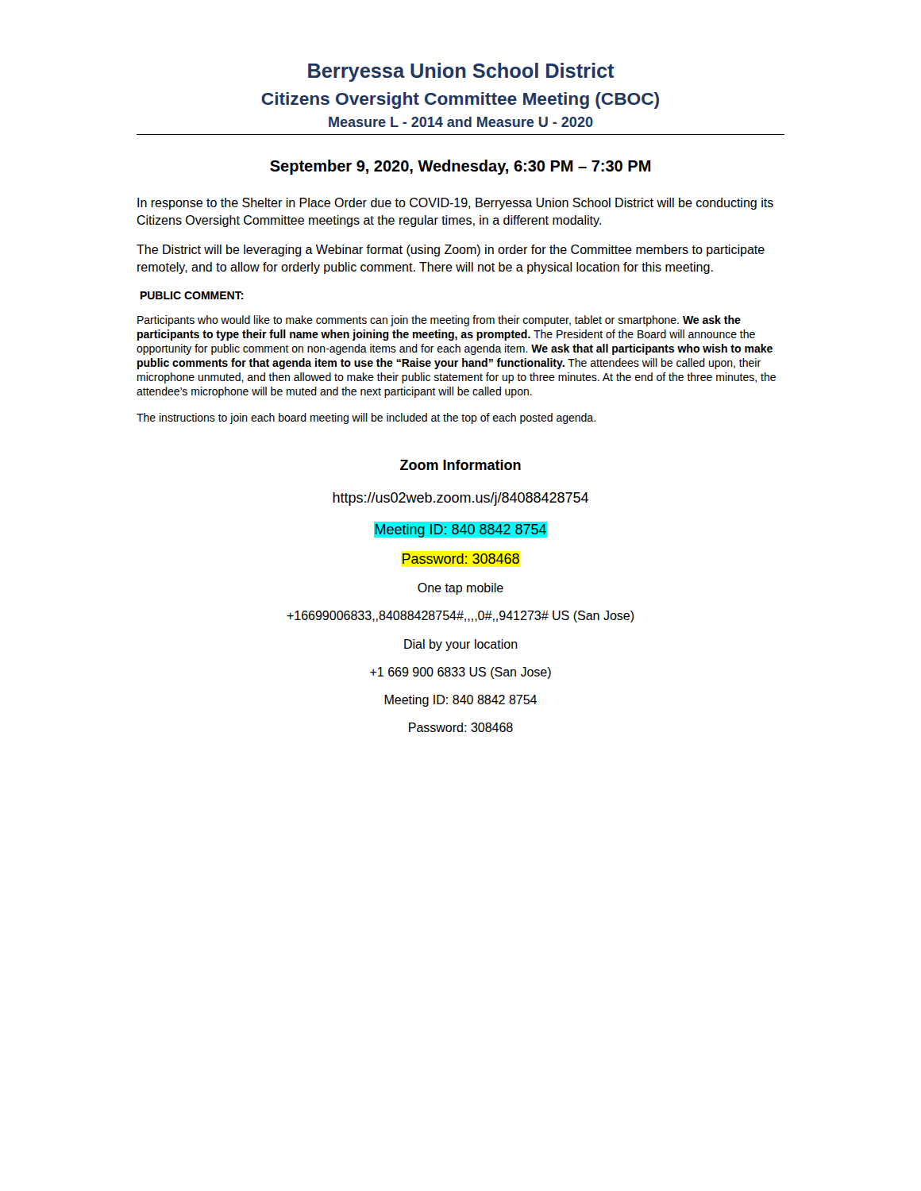Berryessa Union School District
Citizens Oversight Committee Meeting (CBOC)
Measure L - 2014 and Measure U - 2020
September 9, 2020, Wednesday, 6:30 PM – 7:30 PM
In response to the Shelter in Place Order due to COVID-19, Berryessa Union School District will be conducting its Citizens Oversight Committee meetings at the regular times, in a different modality.
The District will be leveraging a Webinar format (using Zoom) in order for the Committee members to participate remotely, and to allow for orderly public comment. There will not be a physical location for this meeting.
PUBLIC COMMENT:
Participants who would like to make comments can join the meeting from their computer, tablet or smartphone. We ask the participants to type their full name when joining the meeting, as prompted. The President of the Board will announce the opportunity for public comment on non-agenda items and for each agenda item. We ask that all participants who wish to make public comments for that agenda item to use the “Raise your hand” functionality. The attendees will be called upon, their microphone unmuted, and then allowed to make their public statement for up to three minutes. At the end of the three minutes, the attendee’s microphone will be muted and the next participant will be called upon.
The instructions to join each board meeting will be included at the top of each posted agenda.
Zoom Information
https://us02web.zoom.us/j/84088428754
Meeting ID: 840 8842 8754
Password: 308468
One tap mobile
+16699006833,,84088428754#,,,,0#,,941273# US (San Jose)
Dial by your location
+1 669 900 6833 US (San Jose)
Meeting ID: 840 8842 8754
Password: 308468